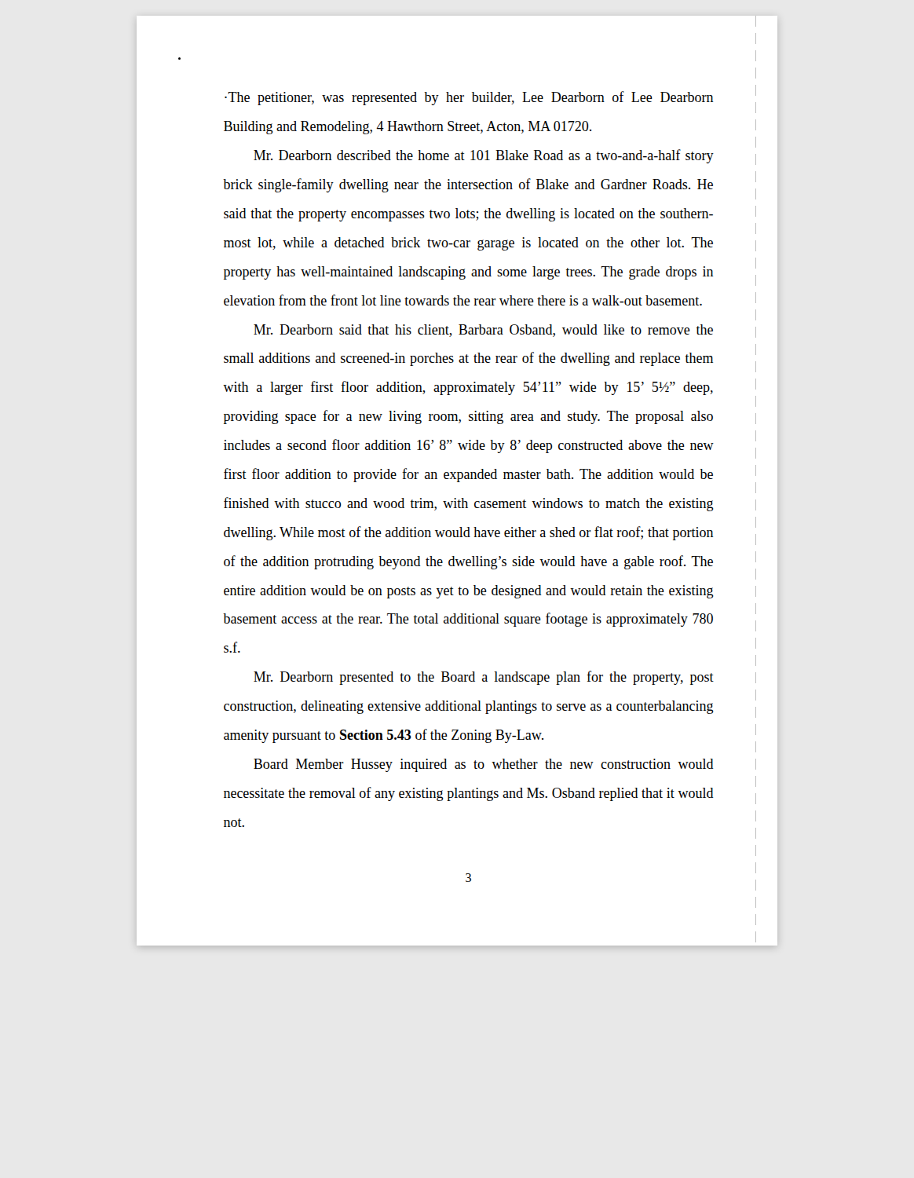·The petitioner, was represented by her builder, Lee Dearborn of Lee Dearborn Building and Remodeling, 4 Hawthorn Street, Acton, MA 01720.
Mr. Dearborn described the home at 101 Blake Road as a two-and-a-half story brick single-family dwelling near the intersection of Blake and Gardner Roads. He said that the property encompasses two lots; the dwelling is located on the southern-most lot, while a detached brick two-car garage is located on the other lot. The property has well-maintained landscaping and some large trees. The grade drops in elevation from the front lot line towards the rear where there is a walk-out basement.
Mr. Dearborn said that his client, Barbara Osband, would like to remove the small additions and screened-in porches at the rear of the dwelling and replace them with a larger first floor addition, approximately 54’11” wide by 15’ 5½” deep, providing space for a new living room, sitting area and study. The proposal also includes a second floor addition 16’ 8” wide by 8’ deep constructed above the new first floor addition to provide for an expanded master bath. The addition would be finished with stucco and wood trim, with casement windows to match the existing dwelling. While most of the addition would have either a shed or flat roof; that portion of the addition protruding beyond the dwelling’s side would have a gable roof. The entire addition would be on posts as yet to be designed and would retain the existing basement access at the rear. The total additional square footage is approximately 780 s.f.
Mr. Dearborn presented to the Board a landscape plan for the property, post construction, delineating extensive additional plantings to serve as a counterbalancing amenity pursuant to Section 5.43 of the Zoning By-Law.
Board Member Hussey inquired as to whether the new construction would necessitate the removal of any existing plantings and Ms. Osband replied that it would not.
3